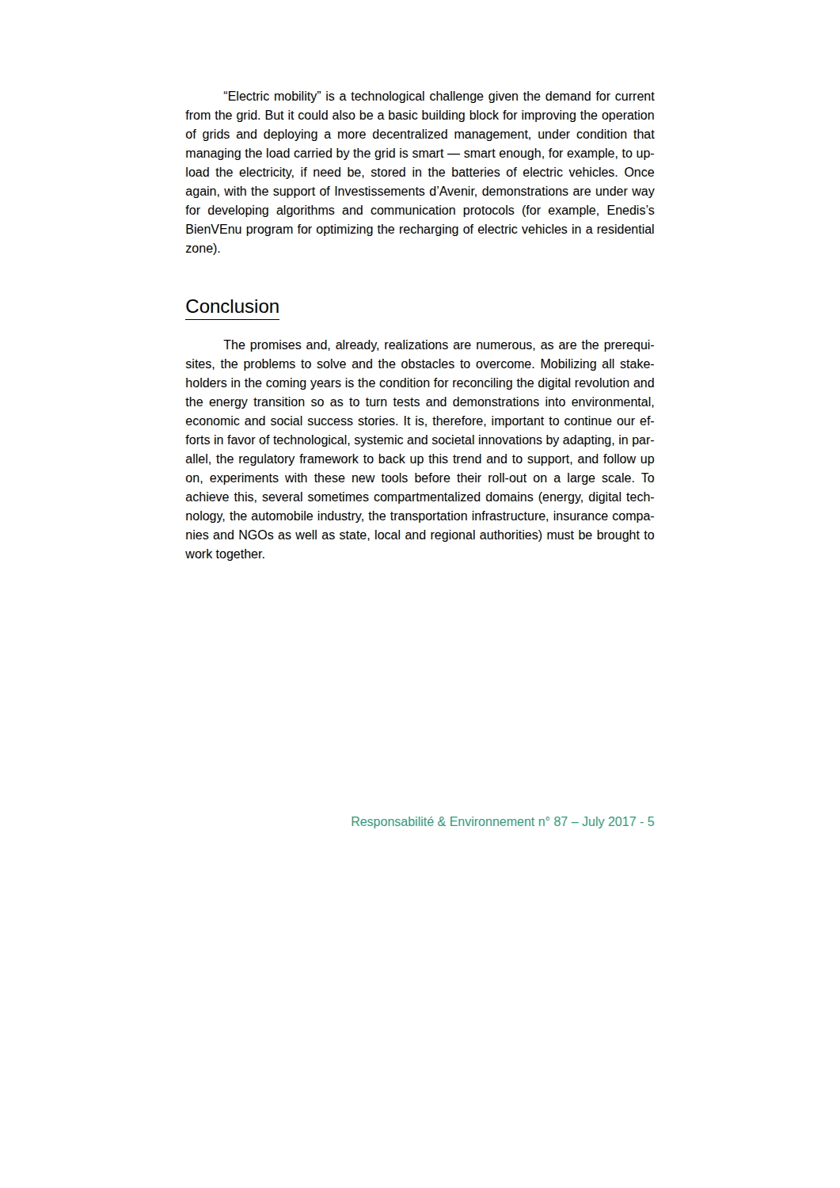“Electric mobility” is a technological challenge given the demand for current from the grid. But it could also be a basic building block for improving the operation of grids and deploying a more decentralized management, under condition that managing the load carried by the grid is smart — smart enough, for example, to upload the electricity, if need be, stored in the batteries of electric vehicles. Once again, with the support of Investissements d’Avenir, demonstrations are under way for developing algorithms and communication protocols (for example, Enedis’s BienVEnu program for optimizing the recharging of electric vehicles in a residential zone).
Conclusion
The promises and, already, realizations are numerous, as are the prerequisites, the problems to solve and the obstacles to overcome. Mobilizing all stakeholders in the coming years is the condition for reconciling the digital revolution and the energy transition so as to turn tests and demonstrations into environmental, economic and social success stories. It is, therefore, important to continue our efforts in favor of technological, systemic and societal innovations by adapting, in parallel, the regulatory framework to back up this trend and to support, and follow up on, experiments with these new tools before their roll-out on a large scale. To achieve this, several sometimes compartmentalized domains (energy, digital technology, the automobile industry, the transportation infrastructure, insurance companies and NGOs as well as state, local and regional authorities) must be brought to work together.
Responsabilité & Environnement n° 87 – July 2017 - 5